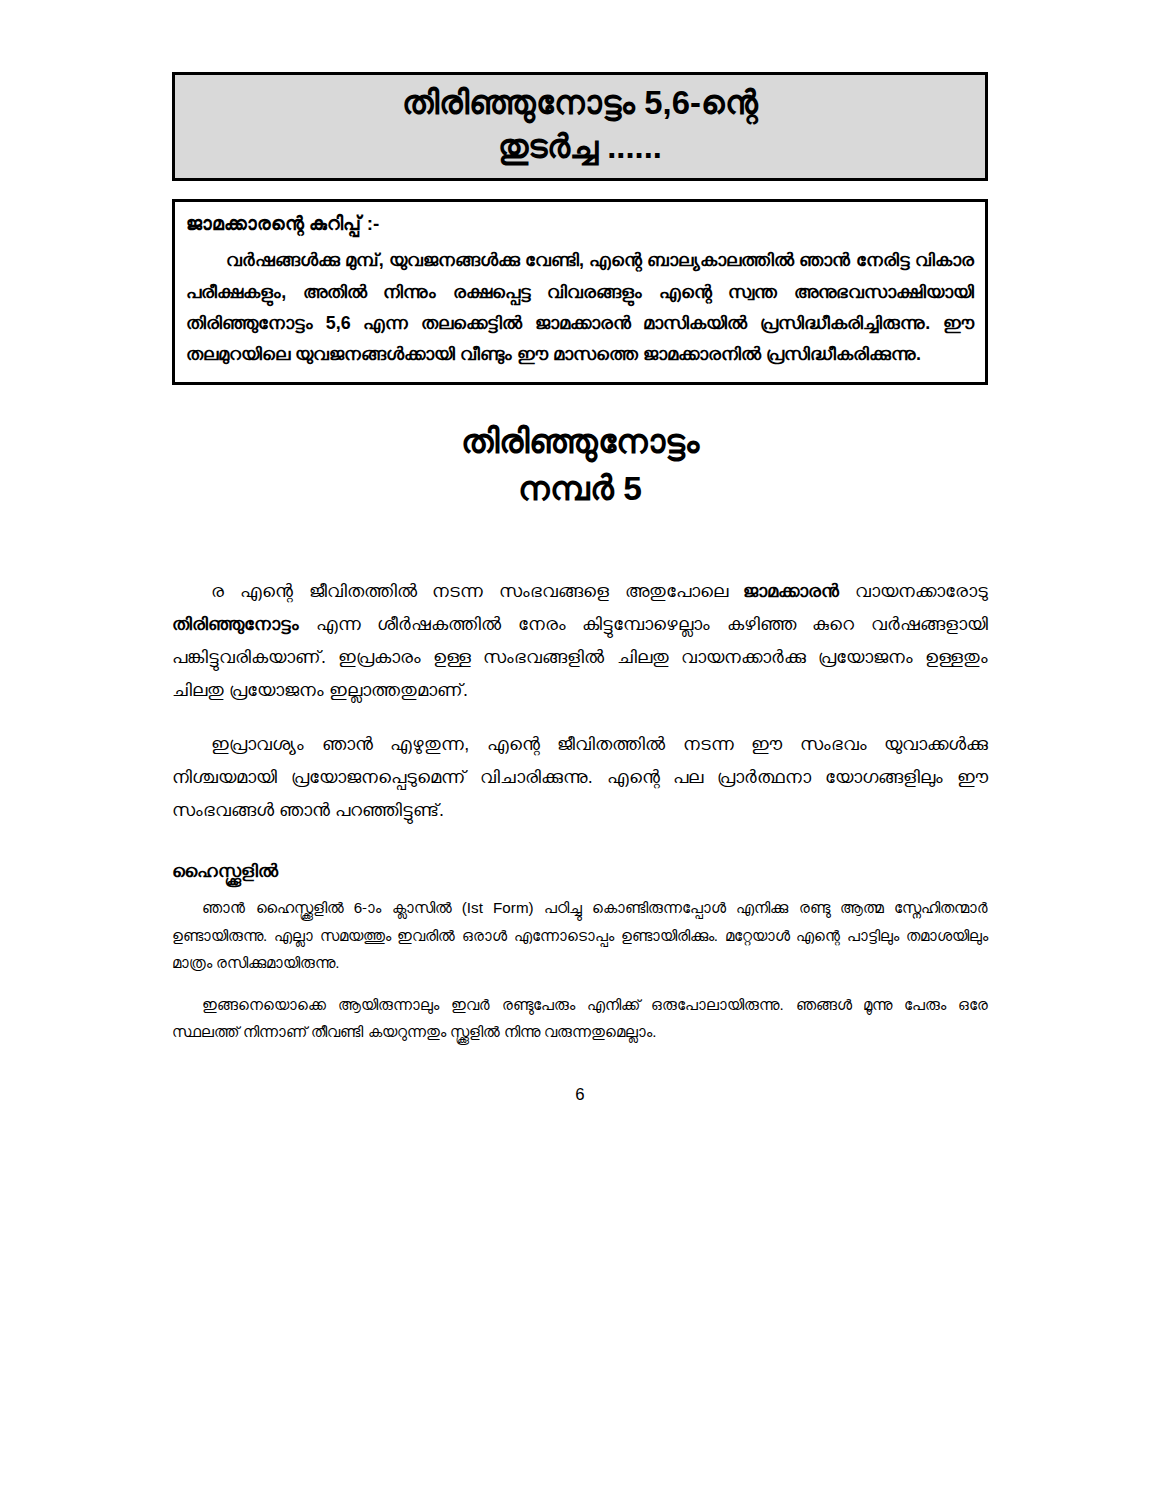തിരിഞ്ഞുനോട്ടം 5,6-ന്റെ
തുടർച്ച ......
ജാമക്കാരന്റെ കുറിപ്പ് :-
വർഷങ്ങൾക്കു മുമ്പ്, യുവജനങ്ങൾക്കു വേണ്ടി, എന്റെ ബാല്യകാലത്തിൽ ഞാൻ നേരിട്ട വികാര പരീക്ഷകളും, അതിൽ നിന്നും രക്ഷപ്പെട്ട വിവരങ്ങളും എന്റെ സ്വന്ത അനുഭവസാക്ഷിയായി തിരിഞ്ഞുനോട്ടം 5,6 എന്ന തലക്കെട്ടിൽ ജാമക്കാരൻ മാസികയിൽ പ്രസിദ്ധീകരിച്ചിരുന്നു. ഈ തലമുറയിലെ യുവജനങ്ങൾക്കായി വീണ്ടും ഈ മാസത്തെ ജാമക്കാരനിൽ പ്രസിദ്ധീകരിക്കുന്നു.
തിരിഞ്ഞുനോട്ടം
നമ്പർ 5
ര എന്റെ ജീവിതത്തിൽ നടന്ന സംഭവങ്ങളെ അതുപോലെ ജാമക്കാരൻ വായനക്കാരോടു തിരിഞ്ഞുനോട്ടം എന്ന ശീർഷകത്തിൽ നേരം കിട്ടുമ്പോഴെല്ലാം കഴിഞ്ഞ കുറെ വർഷങ്ങളായി പങ്കിട്ടുവരികയാണ്. ഇപ്രകാരം ഉള്ള സംഭവങ്ങളിൽ ചിലതു വായനക്കാർക്കു പ്രയോജനം ഉള്ളതും ചിലതു പ്രയോജനം ഇല്ലാത്തതുമാണ്.
ഇപ്രാവശ്യം ഞാൻ എഴുതുന്ന, എന്റെ ജീവിതത്തിൽ നടന്ന ഈ സംഭവം യുവാക്കൾക്കു നിശ്ചയമായി പ്രയോജനപ്പെടുമെന്ന് വിചാരിക്കുന്നു. എന്റെ പല പ്രാർത്ഥനാ യോഗങ്ങളിലും ഈ സംഭവങ്ങൾ ഞാൻ പറഞ്ഞിട്ടുണ്ട്.
ഹൈസ്ക്കൂളിൽ
ഞാൻ ഹൈസ്ക്കൂളിൽ 6-ാം ക്ലാസിൽ (Ist Form) പഠിച്ചു കൊണ്ടിരുന്നപ്പോൾ എനിക്കു രണ്ടു ആത്മ സ്നേഹിതന്മാർ ഉണ്ടായിരുന്നു. എല്ലാ സമയത്തും ഇവരിൽ ഒരാൾ എന്നോടൊപ്പം ഉണ്ടായിരിക്കും. മറ്റേയാൾ എന്റെ പാട്ടിലും തമാശയിലും മാത്രം രസിക്കുമായിരുന്നു.
ഇങ്ങനെയൊക്കെ ആയിരുന്നാലും ഇവർ രണ്ടുപേരും എനിക്ക് ഒരുപോലായിരുന്നു. ഞങ്ങൾ മൂന്നു പേരും ഒരേ സ്ഥലത്ത് നിന്നാണ് തീവണ്ടി കയറുന്നതും സ്ക്കൂളിൽ നിന്നു വരുന്നതുമെല്ലാം.
6